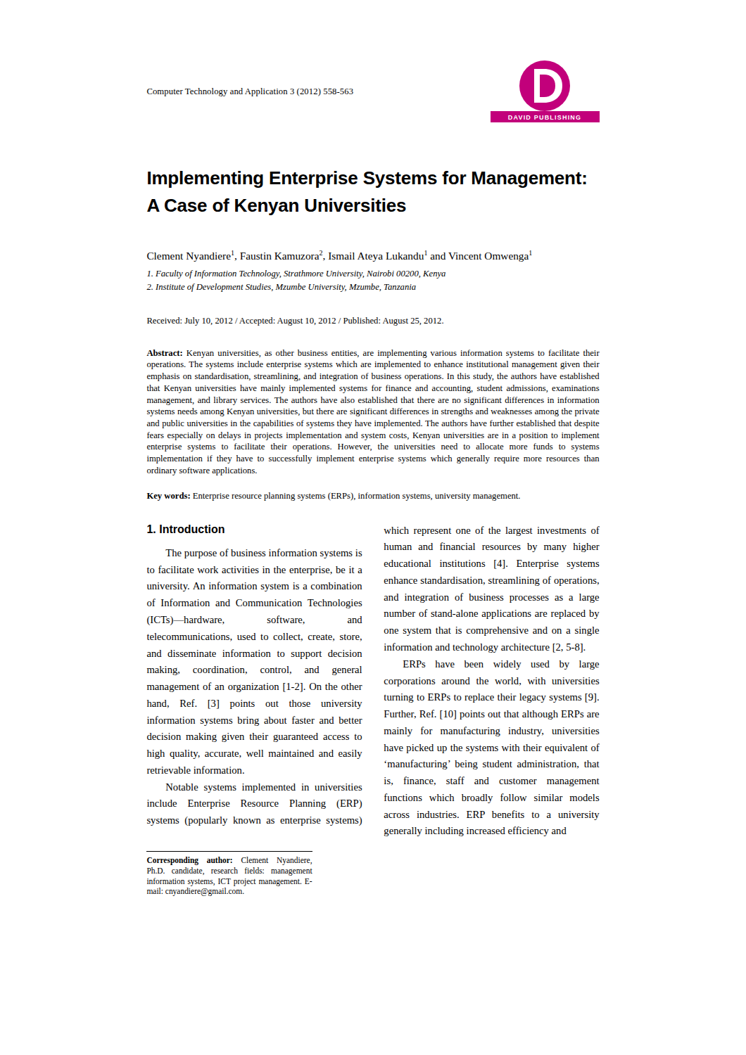Computer Technology and Application 3 (2012) 558-563
DAVID PUBLISHING
Implementing Enterprise Systems for Management: A Case of Kenyan Universities
Clement Nyandiere1, Faustin Kamuzora2, Ismail Ateya Lukandu1 and Vincent Omwenga1
1. Faculty of Information Technology, Strathmore University, Nairobi 00200, Kenya
2. Institute of Development Studies, Mzumbe University, Mzumbe, Tanzania
Received: July 10, 2012 / Accepted: August 10, 2012 / Published: August 25, 2012.
Abstract: Kenyan universities, as other business entities, are implementing various information systems to facilitate their operations. The systems include enterprise systems which are implemented to enhance institutional management given their emphasis on standardisation, streamlining, and integration of business operations. In this study, the authors have established that Kenyan universities have mainly implemented systems for finance and accounting, student admissions, examinations management, and library services. The authors have also established that there are no significant differences in information systems needs among Kenyan universities, but there are significant differences in strengths and weaknesses among the private and public universities in the capabilities of systems they have implemented. The authors have further established that despite fears especially on delays in projects implementation and system costs, Kenyan universities are in a position to implement enterprise systems to facilitate their operations. However, the universities need to allocate more funds to systems implementation if they have to successfully implement enterprise systems which generally require more resources than ordinary software applications.
Key words: Enterprise resource planning systems (ERPs), information systems, university management.
1. Introduction
The purpose of business information systems is to facilitate work activities in the enterprise, be it a university. An information system is a combination of Information and Communication Technologies (ICTs)—hardware, software, and telecommunications, used to collect, create, store, and disseminate information to support decision making, coordination, control, and general management of an organization [1-2]. On the other hand, Ref. [3] points out those university information systems bring about faster and better decision making given their guaranteed access to high quality, accurate, well maintained and easily retrievable information.
Notable systems implemented in universities include Enterprise Resource Planning (ERP) systems (popularly known as enterprise systems) which represent one of the largest investments of human and financial resources by many higher educational institutions [4]. Enterprise systems enhance standardisation, streamlining of operations, and integration of business processes as a large number of stand-alone applications are replaced by one system that is comprehensive and on a single information and technology architecture [2, 5-8].
ERPs have been widely used by large corporations around the world, with universities turning to ERPs to replace their legacy systems [9]. Further, Ref. [10] points out that although ERPs are mainly for manufacturing industry, universities have picked up the systems with their equivalent of ‘manufacturing’ being student administration, that is, finance, staff and customer management functions which broadly follow similar models across industries. ERP benefits to a university generally including increased efficiency and
Corresponding author: Clement Nyandiere, Ph.D. candidate, research fields: management information systems, ICT project management. E-mail: cnyandiere@gmail.com.